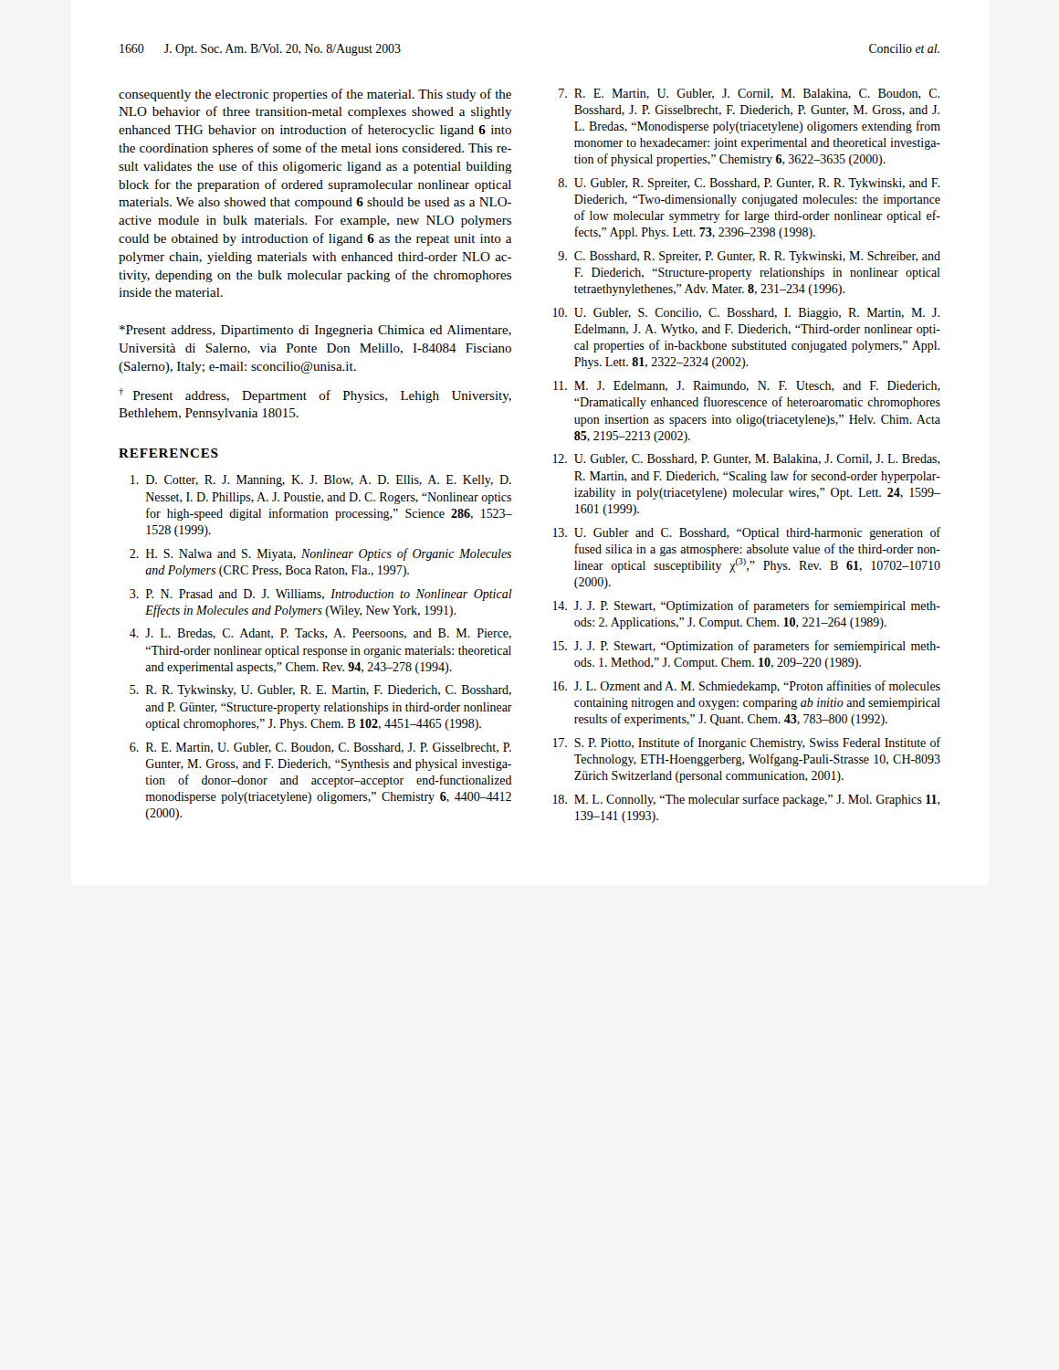1660 J. Opt. Soc. Am. B/Vol. 20, No. 8/August 2003
Concilio et al.
consequently the electronic properties of the material. This study of the NLO behavior of three transition-metal complexes showed a slightly enhanced THG behavior on introduction of heterocyclic ligand 6 into the coordination spheres of some of the metal ions considered. This result validates the use of this oligomeric ligand as a potential building block for the preparation of ordered supramolecular nonlinear optical materials. We also showed that compound 6 should be used as a NLO-active module in bulk materials. For example, new NLO polymers could be obtained by introduction of ligand 6 as the repeat unit into a polymer chain, yielding materials with enhanced third-order NLO activity, depending on the bulk molecular packing of the chromophores inside the material.
*Present address, Dipartimento di Ingegneria Chimica ed Alimentare, Università di Salerno, via Ponte Don Melillo, I-84084 Fisciano (Salerno), Italy; e-mail: sconcilio@unisa.it.
†Present address, Department of Physics, Lehigh University, Bethlehem, Pennsylvania 18015.
REFERENCES
1 D. Cotter, R. J. Manning, K. J. Blow, A. D. Ellis, A. E. Kelly, D. Nesset, I. D. Phillips, A. J. Poustie, and D. C. Rogers, “Nonlinear optics for high-speed digital information processing,” Science 286, 1523–1528 (1999).
2 H. S. Nalwa and S. Miyata, Nonlinear Optics of Organic Molecules and Polymers (CRC Press, Boca Raton, Fla., 1997).
3 P. N. Prasad and D. J. Williams, Introduction to Nonlinear Optical Effects in Molecules and Polymers (Wiley, New York, 1991).
4 J. L. Bredas, C. Adant, P. Tacks, A. Peersoons, and B. M. Pierce, “Third-order nonlinear optical response in organic materials: theoretical and experimental aspects,” Chem. Rev. 94, 243–278 (1994).
5 R. R. Tykwinsky, U. Gubler, R. E. Martin, F. Diederich, C. Bosshard, and P. Günter, “Structure-property relationships in third-order nonlinear optical chromophores,” J. Phys. Chem. B 102, 4451–4465 (1998).
6 R. E. Martin, U. Gubler, C. Boudon, C. Bosshard, J. P. Gisselbrecht, P. Gunter, M. Gross, and F. Diederich, “Synthesis and physical investigation of donor–donor and acceptor–acceptor end-functionalized monodisperse poly(triacetylene) oligomers,” Chemistry 6, 4400–4412 (2000).
7 R. E. Martin, U. Gubler, J. Cornil, M. Balakina, C. Boudon, C. Bosshard, J. P. Gisselbrecht, F. Diederich, P. Gunter, M. Gross, and J. L. Bredas, “Monodisperse poly(triacetylene) oligomers extending from monomer to hexadecamer: joint experimental and theoretical investigation of physical properties,” Chemistry 6, 3622–3635 (2000).
8 U. Gubler, R. Spreiter, C. Bosshard, P. Gunter, R. R. Tykwinski, and F. Diederich, “Two-dimensionally conjugated molecules: the importance of low molecular symmetry for large third-order nonlinear optical effects,” Appl. Phys. Lett. 73, 2396–2398 (1998).
9 C. Bosshard, R. Spreiter, P. Gunter, R. R. Tykwinski, M. Schreiber, and F. Diederich, “Structure-property relationships in nonlinear optical tetraethynylethenes,” Adv. Mater. 8, 231–234 (1996).
10 U. Gubler, S. Concilio, C. Bosshard, I. Biaggio, R. Martin, M. J. Edelmann, J. A. Wytko, and F. Diederich, “Third-order nonlinear optical properties of in-backbone substituted conjugated polymers,” Appl. Phys. Lett. 81, 2322–2324 (2002).
11 M. J. Edelmann, J. Raimundo, N. F. Utesch, and F. Diederich, “Dramatically enhanced fluorescence of heteroaromatic chromophores upon insertion as spacers into oligo(triacetylene)s,” Helv. Chim. Acta 85, 2195–2213 (2002).
12 U. Gubler, C. Bosshard, P. Gunter, M. Balakina, J. Cornil, J. L. Bredas, R. Martin, and F. Diederich, “Scaling law for second-order hyperpolarizability in poly(triacetylene) molecular wires,” Opt. Lett. 24, 1599–1601 (1999).
13 U. Gubler and C. Bosshard, “Optical third-harmonic generation of fused silica in a gas atmosphere: absolute value of the third-order nonlinear optical susceptibility χ(3),” Phys. Rev. B 61, 10702–10710 (2000).
14 J. J. P. Stewart, “Optimization of parameters for semiempirical methods: 2. Applications,” J. Comput. Chem. 10, 221–264 (1989).
15 J. J. P. Stewart, “Optimization of parameters for semiempirical methods. 1. Method,” J. Comput. Chem. 10, 209–220 (1989).
16 J. L. Ozment and A. M. Schmiedekamp, “Proton affinities of molecules containing nitrogen and oxygen: comparing ab initio and semiempirical results of experiments,” J. Quant. Chem. 43, 783–800 (1992).
17 S. P. Piotto, Institute of Inorganic Chemistry, Swiss Federal Institute of Technology, ETH-Hoenggerberg, Wolfgang-Pauli-Strasse 10, CH-8093 Zürich Switzerland (personal communication, 2001).
18 M. L. Connolly, “The molecular surface package,” J. Mol. Graphics 11, 139–141 (1993).